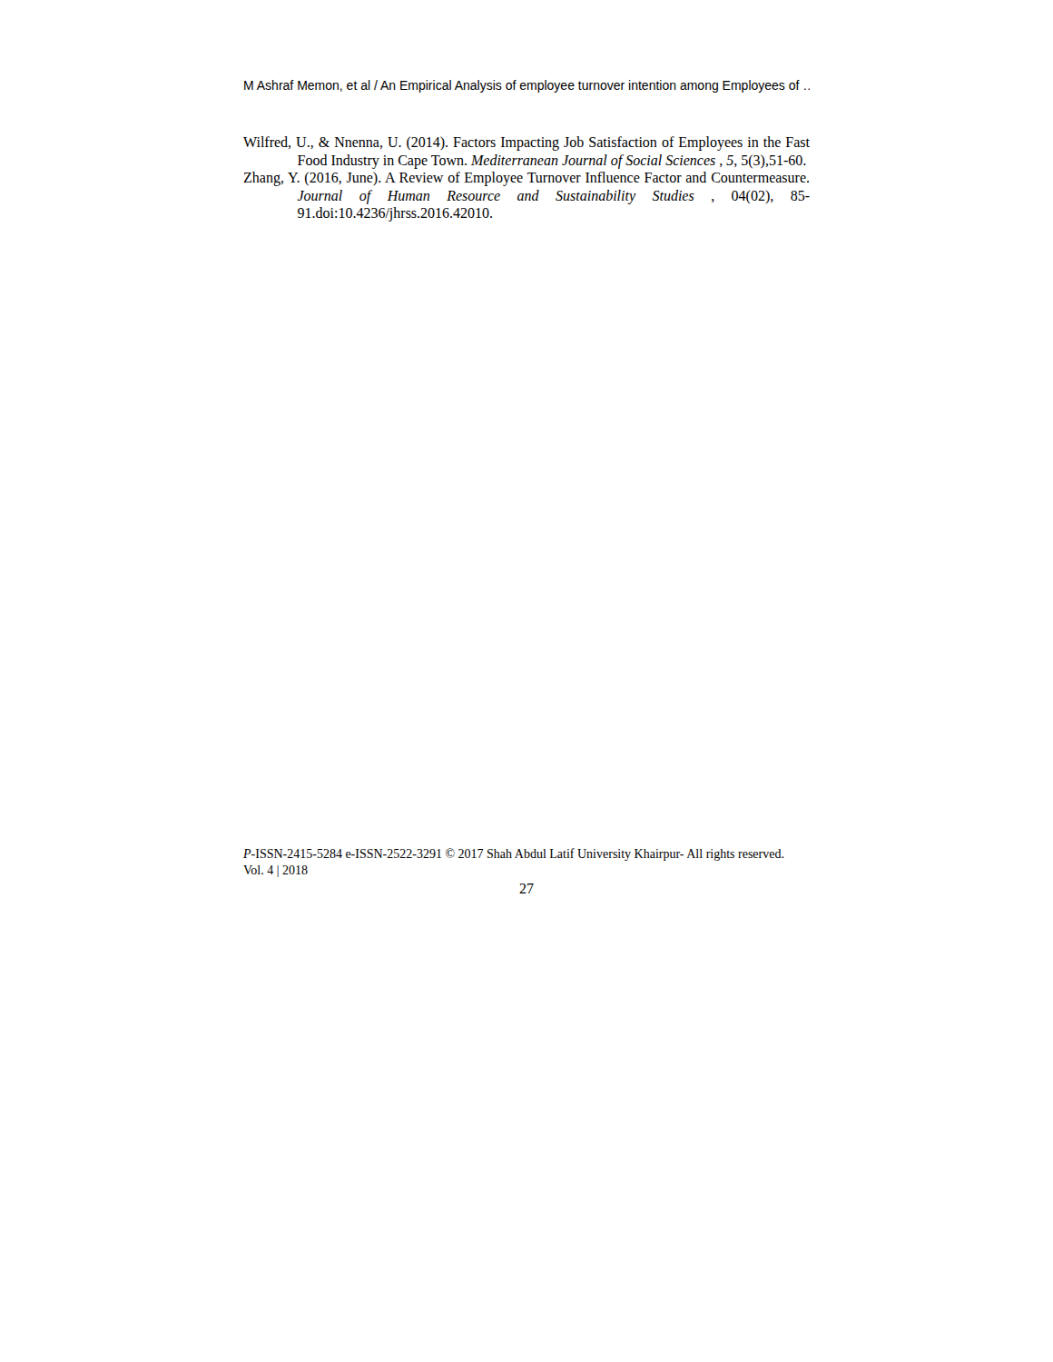M Ashraf Memon, et al / An Empirical Analysis of employee turnover intention among Employees of ……
Wilfred, U., & Nnenna, U. (2014). Factors Impacting Job Satisfaction of Employees in the Fast Food Industry in Cape Town. Mediterranean Journal of Social Sciences , 5, 5(3),51-60.
Zhang, Y. (2016, June). A Review of Employee Turnover Influence Factor and Countermeasure. Journal of Human Resource and Sustainability Studies , 04(02), 85-91.doi:10.4236/jhrss.2016.42010.
P-ISSN-2415-5284 e-ISSN-2522-3291 © 2017 Shah Abdul Latif University Khairpur- All rights reserved.
Vol. 4 | 2018
27